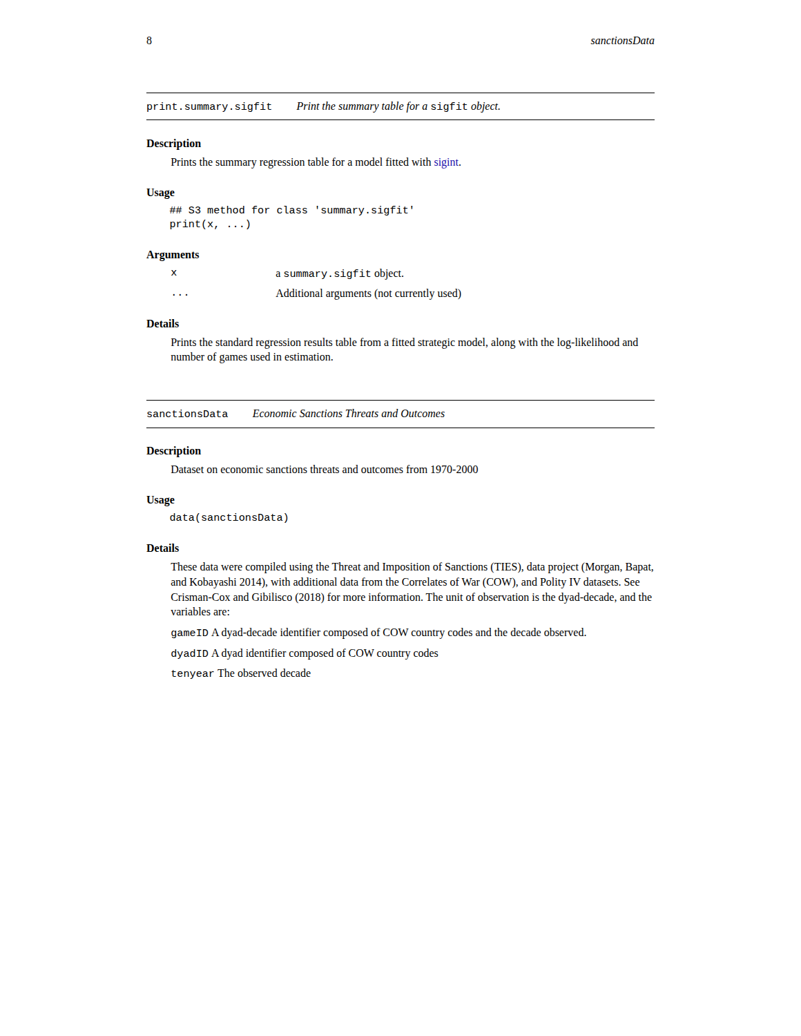8 sanctionsData
print.summary.sigfit Print the summary table for a sigfit object.
Description
Prints the summary regression table for a model fitted with sigint.
Usage
## S3 method for class 'summary.sigfit'
print(x, ...)
Arguments
x
a summary.sigfit object.
...
Additional arguments (not currently used)
Details
Prints the standard regression results table from a fitted strategic model, along with the log-likelihood and number of games used in estimation.
sanctionsData Economic Sanctions Threats and Outcomes
Description
Dataset on economic sanctions threats and outcomes from 1970-2000
Usage
data(sanctionsData)
Details
These data were compiled using the Threat and Imposition of Sanctions (TIES), data project (Morgan, Bapat, and Kobayashi 2014), with additional data from the Correlates of War (COW), and Polity IV datasets. See Crisman-Cox and Gibilisco (2018) for more information. The unit of observation is the dyad-decade, and the variables are:
gameID
A dyad-decade identifier composed of COW country codes and the decade observed.
dyadID
A dyad identifier composed of COW country codes
tenyear
The observed decade